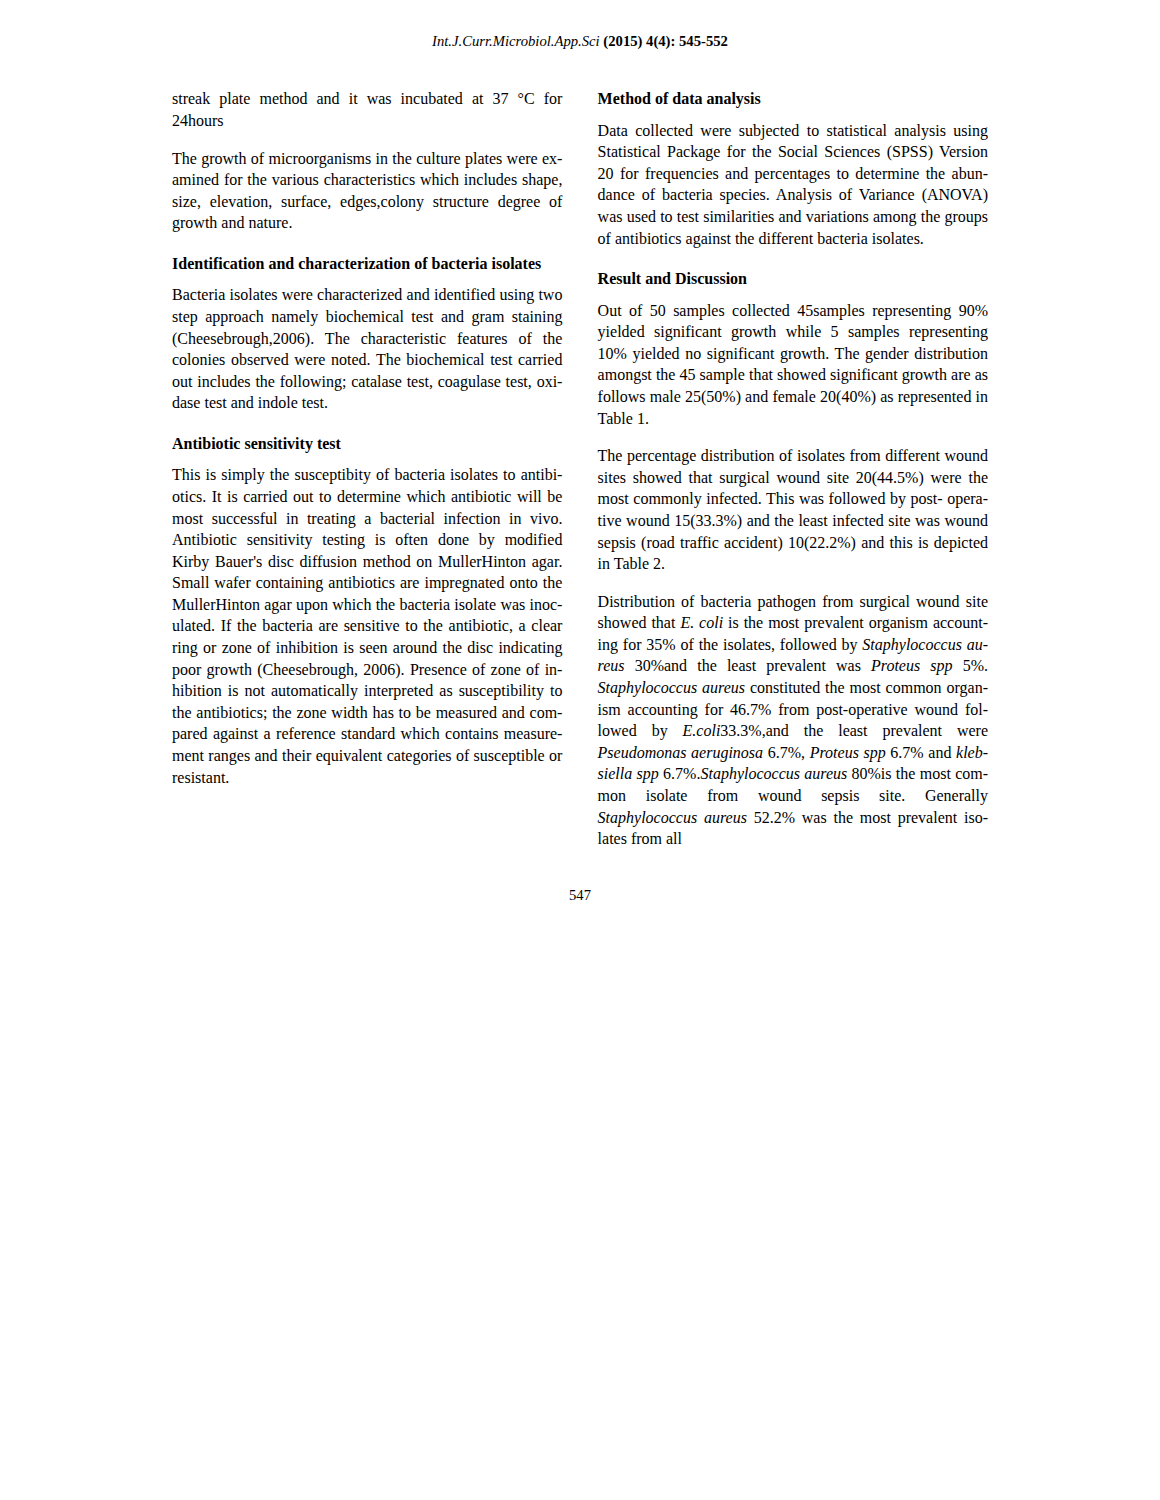Int.J.Curr.Microbiol.App.Sci (2015) 4(4): 545-552
streak plate method and it was incubated at 37 °C for 24hours
The growth of microorganisms in the culture plates were examined for the various characteristics which includes shape, size, elevation, surface, edges,colony structure degree of growth and nature.
Identification and characterization of bacteria isolates
Bacteria isolates were characterized and identified using two step approach namely biochemical test and gram staining (Cheesebrough,2006). The characteristic features of the colonies observed were noted. The biochemical test carried out includes the following; catalase test, coagulase test, oxidase test and indole test.
Antibiotic sensitivity test
This is simply the susceptibity of bacteria isolates to antibiotics. It is carried out to determine which antibiotic will be most successful in treating a bacterial infection in vivo. Antibiotic sensitivity testing is often done by modified Kirby Bauer's disc diffusion method on MullerHinton agar. Small wafer containing antibiotics are impregnated onto the MullerHinton agar upon which the bacteria isolate was inoculated. If the bacteria are sensitive to the antibiotic, a clear ring or zone of inhibition is seen around the disc indicating poor growth (Cheesebrough, 2006). Presence of zone of inhibition is not automatically interpreted as susceptibility to the antibiotics; the zone width has to be measured and compared against a reference standard which contains measurement ranges and their equivalent categories of susceptible or resistant.
Method of data analysis
Data collected were subjected to statistical analysis using Statistical Package for the Social Sciences (SPSS) Version 20 for frequencies and percentages to determine the abundance of bacteria species. Analysis of Variance (ANOVA) was used to test similarities and variations among the groups of antibiotics against the different bacteria isolates.
Result and Discussion
Out of 50 samples collected 45samples representing 90% yielded significant growth while 5 samples representing 10% yielded no significant growth. The gender distribution amongst the 45 sample that showed significant growth are as follows male 25(50%) and female 20(40%) as represented in Table 1.
The percentage distribution of isolates from different wound sites showed that surgical wound site 20(44.5%) were the most commonly infected. This was followed by post- operative wound 15(33.3%) and the least infected site was wound sepsis (road traffic accident) 10(22.2%) and this is depicted in Table 2.
Distribution of bacteria pathogen from surgical wound site showed that E. coli is the most prevalent organism accounting for 35% of the isolates, followed by Staphylococcus aureus 30%and the least prevalent was Proteus spp 5%. Staphylococcus aureus constituted the most common organism accounting for 46.7% from post-operative wound followed by E.coli33.3%,and the least prevalent were Pseudomonas aeruginosa 6.7%, Proteus spp 6.7% and klebsiella spp 6.7%.Staphylococcus aureus 80%is the most common isolate from wound sepsis site. Generally Staphylococcus aureus 52.2% was the most prevalent isolates from all
547